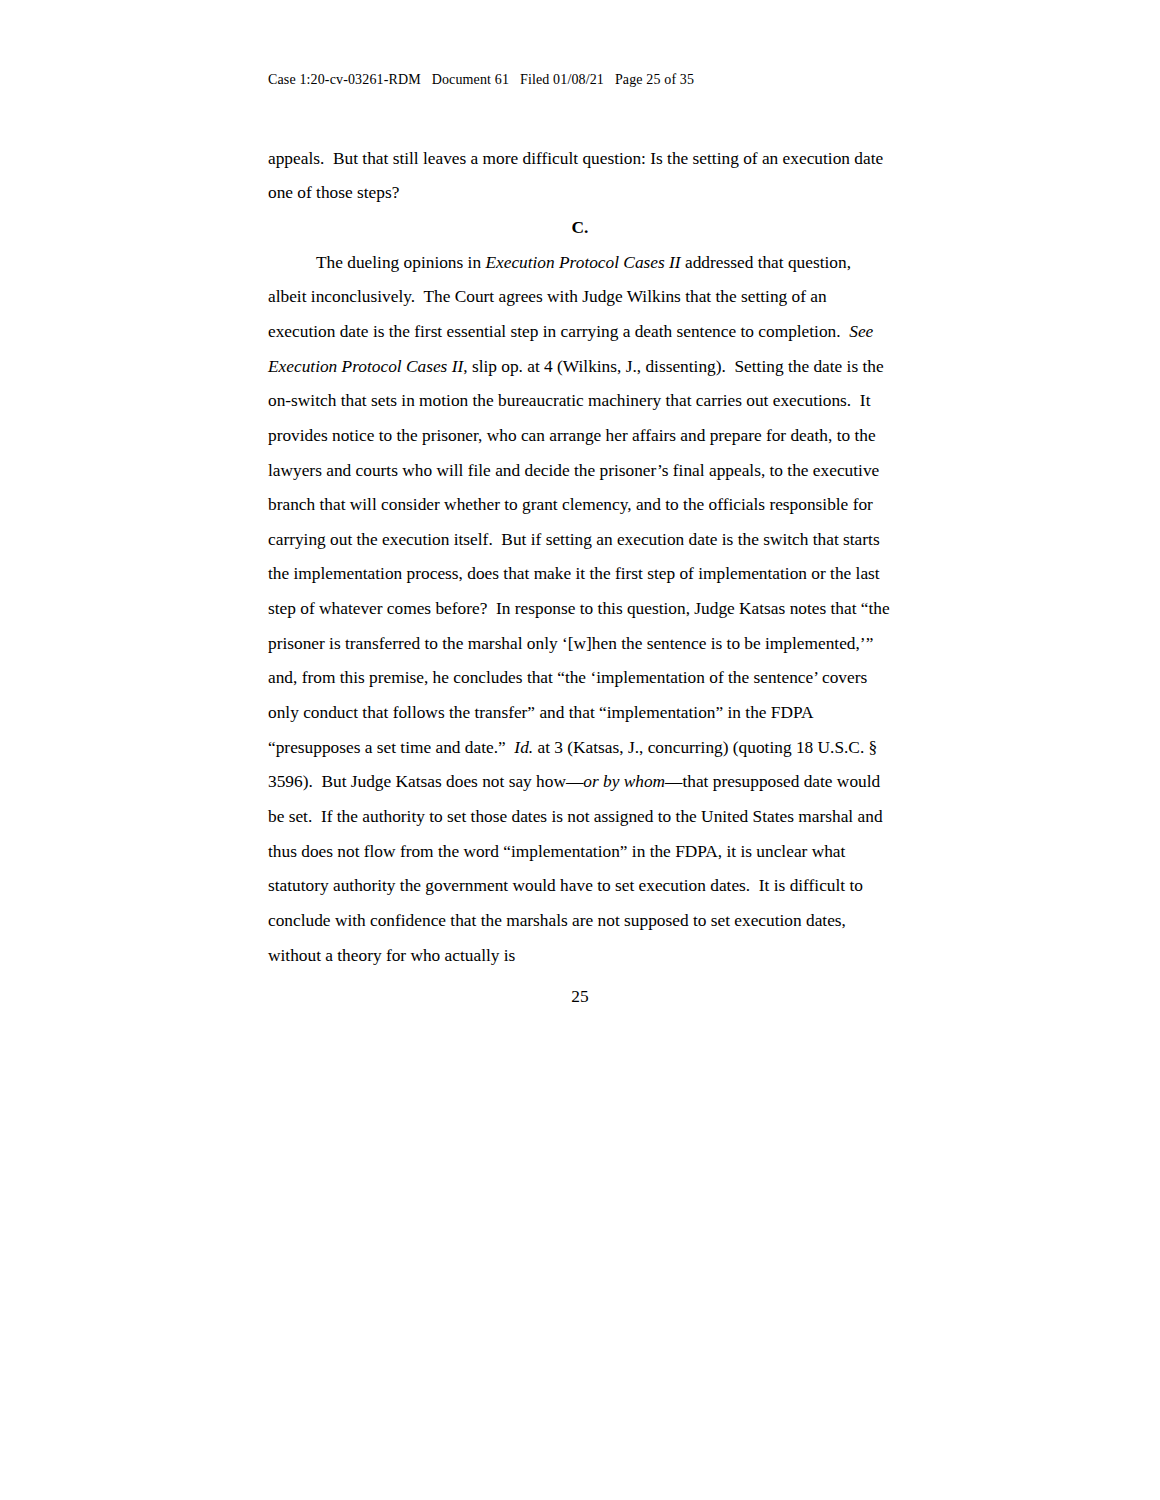Case 1:20-cv-03261-RDM Document 61 Filed 01/08/21 Page 25 of 35
appeals. But that still leaves a more difficult question: Is the setting of an execution date one of those steps?
C.
The dueling opinions in Execution Protocol Cases II addressed that question, albeit inconclusively. The Court agrees with Judge Wilkins that the setting of an execution date is the first essential step in carrying a death sentence to completion. See Execution Protocol Cases II, slip op. at 4 (Wilkins, J., dissenting). Setting the date is the on-switch that sets in motion the bureaucratic machinery that carries out executions. It provides notice to the prisoner, who can arrange her affairs and prepare for death, to the lawyers and courts who will file and decide the prisoner’s final appeals, to the executive branch that will consider whether to grant clemency, and to the officials responsible for carrying out the execution itself. But if setting an execution date is the switch that starts the implementation process, does that make it the first step of implementation or the last step of whatever comes before? In response to this question, Judge Katsas notes that “the prisoner is transferred to the marshal only ‘[w]hen the sentence is to be implemented,’” and, from this premise, he concludes that “the ‘implementation of the sentence’ covers only conduct that follows the transfer” and that “implementation” in the FDPA “presupposes a set time and date.” Id. at 3 (Katsas, J., concurring) (quoting 18 U.S.C. § 3596). But Judge Katsas does not say how—or by whom—that presupposed date would be set. If the authority to set those dates is not assigned to the United States marshal and thus does not flow from the word “implementation” in the FDPA, it is unclear what statutory authority the government would have to set execution dates. It is difficult to conclude with confidence that the marshals are not supposed to set execution dates, without a theory for who actually is
25